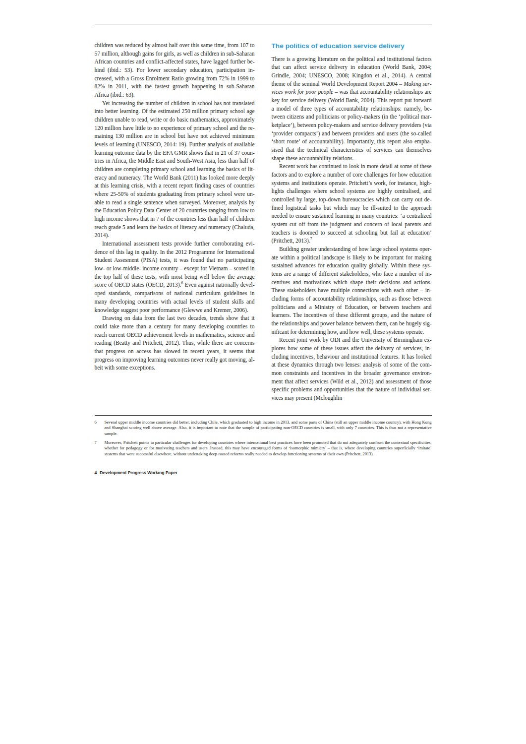children was reduced by almost half over this same time, from 107 to 57 million, although gains for girls, as well as children in sub-Saharan African countries and conflict-affected states, have lagged further behind (ibid.: 53). For lower secondary education, participation increased, with a Gross Enrolment Ratio growing from 72% in 1999 to 82% in 2011, with the fastest growth happening in sub-Saharan Africa (ibid.: 63).
Yet increasing the number of children in school has not translated into better learning. Of the estimated 250 million primary school age children unable to read, write or do basic mathematics, approximately 120 million have little to no experience of primary school and the remaining 130 million are in school but have not achieved minimum levels of learning (UNESCO, 2014: 19). Further analysis of available learning outcome data by the EFA GMR shows that in 21 of 37 countries in Africa, the Middle East and South-West Asia, less than half of children are completing primary school and learning the basics of literacy and numeracy. The World Bank (2011) has looked more deeply at this learning crisis, with a recent report finding cases of countries where 25-50% of students graduating from primary school were unable to read a single sentence when surveyed. Moreover, analysis by the Education Policy Data Center of 20 countries ranging from low to high income shows that in 7 of the countries less than half of children reach grade 5 and learn the basics of literacy and numeracy (Chaluda, 2014).
International assessment tests provide further corroborating evidence of this lag in quality. In the 2012 Programme for International Student Assesment (PISA) tests, it was found that no participating low- or low-middle- income country – except for Vietnam – scored in the top half of these tests, with most being well below the average score of OECD states (OECD, 2013).6 Even against nationally developed standards, comparisons of national curriculum guidelines in many developing countries with actual levels of student skills and knowledge suggest poor performance (Glewwe and Kremer, 2006).
Drawing on data from the last two decades, trends show that it could take more than a century for many developing countries to reach current OECD achievement levels in mathematics, science and reading (Beatty and Pritchett, 2012). Thus, while there are concerns that progress on access has slowed in recent years, it seems that progress on improving learning outcomes never really got moving, albeit with some exceptions.
The politics of education service delivery
There is a growing literature on the political and institutional factors that can affect service delivery in education (World Bank, 2004; Grindle, 2004; UNESCO, 2008; Kingdon et al., 2014). A central theme of the seminal World Development Report 2004 – Making services work for poor people – was that accountability relationships are key for service delivery (World Bank, 2004). This report put forward a model of three types of accountability relationships: namely, between citizens and politicians or policy-makers (in the ‘political marketplace’), between policy-makers and service delivery providers (via ‘provider compacts’) and between providers and users (the so-called ‘short route’ of accountability). Importantly, this report also emphasised that the technical characteristics of services can themselves shape these accountability relations.
Recent work has continued to look in more detail at some of these factors and to explore a number of core challenges for how education systems and institutions operate. Pritchett’s work, for instance, highlights challenges where school systems are highly centralised, and controlled by large, top-down bureaucracies which can carry out defined logistical tasks but which may be ill-suited to the approach needed to ensure sustained learning in many countries: ‘a centralized system cut off from the judgment and concern of local parents and teachers is doomed to succeed at schooling but fail at education’ (Pritchett, 2013).7
Building greater understanding of how large school systems operate within a political landscape is likely to be important for making sustained advances for education quality globally. Within these systems are a range of different stakeholders, who face a number of incentives and motivations which shape their decisions and actions. These stakeholders have multiple connections with each other – including forms of accountability relationships, such as those between politicians and a Ministry of Education, or between teachers and learners. The incentives of these different groups, and the nature of the relationships and power balance between them, can be hugely significant for determining how, and how well, these systems operate.
Recent joint work by ODI and the University of Birmingham explores how some of these issues affect the delivery of services, including incentives, behaviour and institutional features. It has looked at these dynamics through two lenses: analysis of some of the common constraints and incentives in the broader governance environment that affect services (Wild et al., 2012) and assessment of those specific problems and opportunities that the nature of individual services may present (Mcloughlin
6
Several upper middle income countries did better, including Chile, which graduated to high income in 2013, and some parts of China (still an upper middle income country), with Hong Kong and Shanghai scoring well above average. Also, it is important to note that the sample of participating non-OECD countries is small, with only 7 countries. This is thus not a representative sample.
7
Moreover, Pritchett points to particular challenges for developing countries where international best practices have been promoted that do not adequately confront the contextual specificities, whether for pedagogy or for motivating teachers and users. Instead, this may have encouraged forms of ‘isomorphic mimicry’ – that is, where developing countries superficially ‘imitate’ systems that were successful elsewhere, without undertaking deep-rooted reforms really needed to develop functioning systems of their own (Pritchett, 2013).
4 Development Progress Working Paper